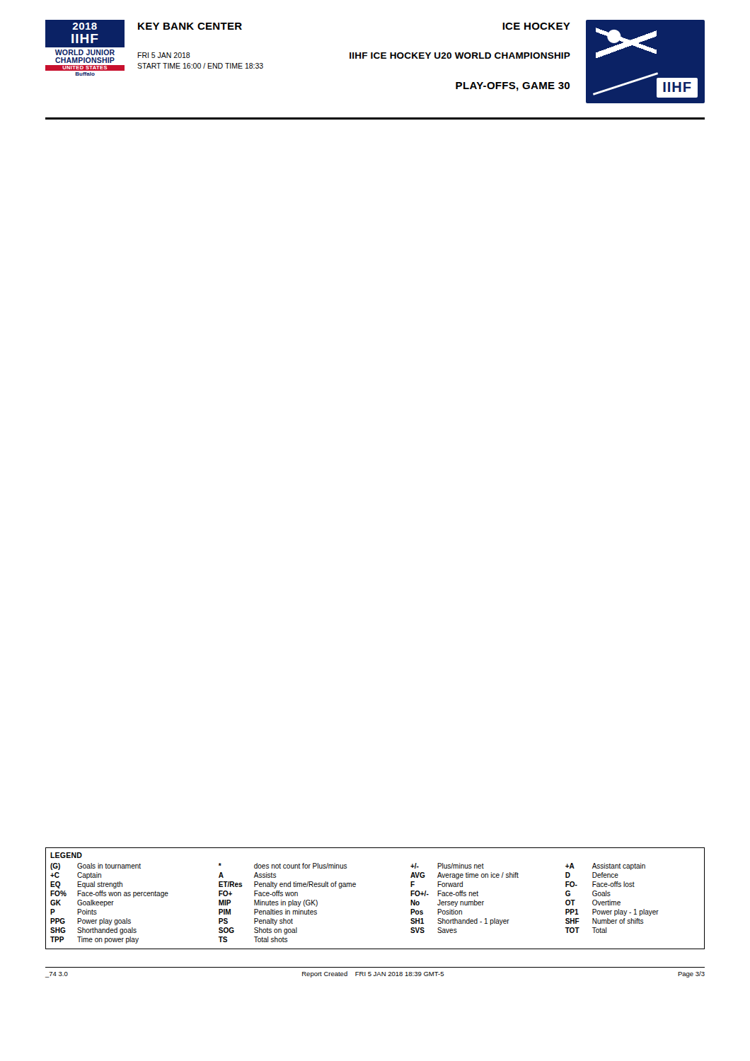2018
IIHF
WORLD JUNIOR
CHAMPIONSHIP
UNITED STATES
Buffalo
KEY BANK CENTER ICE HOCKEY
FRI 5 JAN 2018
START TIME 16:00 / END TIME 18:33
IIHF ICE HOCKEY U20 WORLD CHAMPIONSHIP
PLAY-OFFS, GAME 30
IIHF
LEGEND
| (G) | Goals in tournament | * | does not count for Plus/minus | +/- | Plus/minus net | +A | Assistant captain |
| +C | Captain | A | Assists | AVG | Average time on ice / shift | D | Defence |
| EQ | Equal strength | ET/Res | Penalty end time/Result of game | F | Forward | FO- | Face-offs lost |
| FO% | Face-offs won as percentage | FO+ | Face-offs won | FO+/- | Face-offs net | G | Goals |
| GK | Goalkeeper | MIP | Minutes in play (GK) | No | Jersey number | OT | Overtime |
| P | Points | PIM | Penalties in minutes | Pos | Position | PP1 | Power play - 1 player |
| PPG | Power play goals | PS | Penalty shot | SH1 | Shorthanded - 1 player | SHF | Number of shifts |
| SHG | Shorthanded goals | SOG | Shots on goal | SVS | Saves | TOT | Total |
| TPP | Time on power play | TS | Total shots | | | | |
_74 3.0
Report Created FRI 5 JAN 2018 18:39 GMT-5
Page 3/3